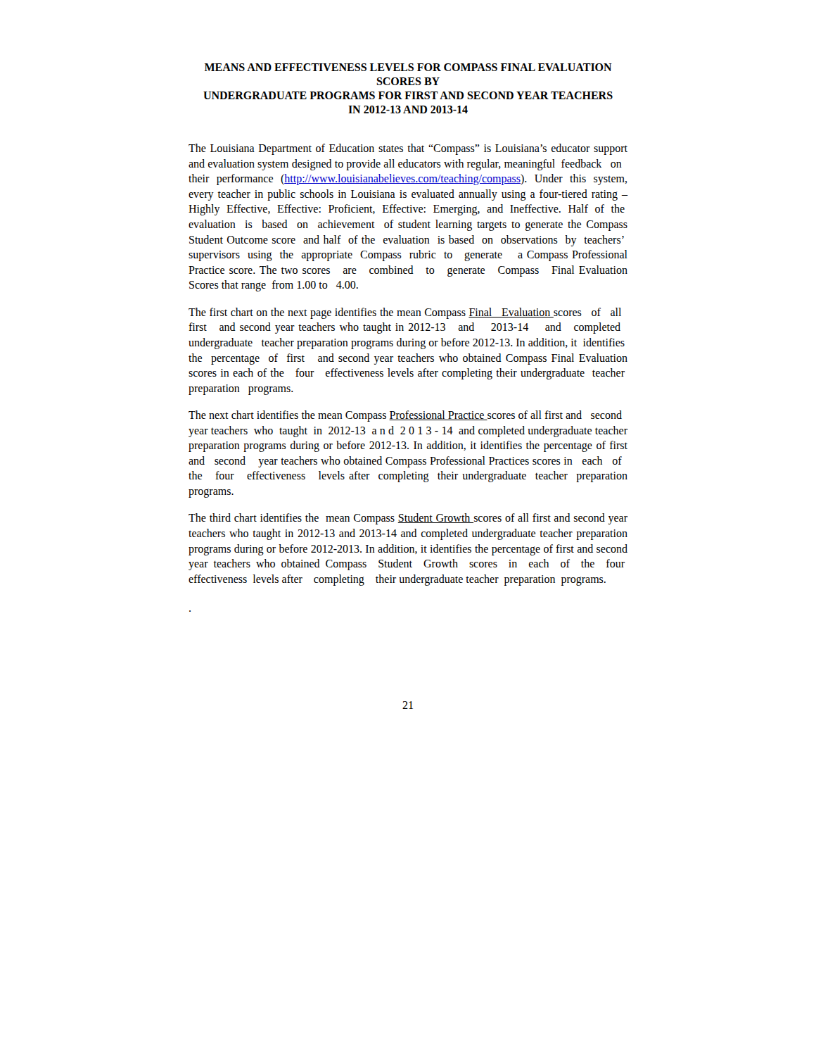Means and Effectiveness Levels for Compass Final Evaluation Scores by
Undergraduate Programs for First and Second Year Teachers
in 2012-13 and 2013-14
The Louisiana Department of Education states that “Compass” is Louisiana’s educator support and evaluation system designed to provide all educators with regular, meaningful feedback on their performance (http://www.louisianabelieves.com/teaching/compass). Under this system, every teacher in public schools in Louisiana is evaluated annually using a four-tiered rating – Highly Effective, Effective: Proficient, Effective: Emerging, and Ineffective. Half of the evaluation is based on achievement of student learning targets to generate the Compass Student Outcome score and half of the evaluation is based on observations by teachers’ supervisors using the appropriate Compass rubric to generate a Compass Professional Practice score. The two scores are combined to generate Compass Final Evaluation Scores that range from 1.00 to 4.00.
The first chart on the next page identifies the mean Compass Final Evaluation scores of all first and second year teachers who taught in 2012-13 and 2013-14 and completed undergraduate teacher preparation programs during or before 2012-13. In addition, it identifies the percentage of first and second year teachers who obtained Compass Final Evaluation scores in each of the four effectiveness levels after completing their undergraduate teacher preparation programs.
The next chart identifies the mean Compass Professional Practice scores of all first and second year teachers who taught in 2012-13 a n d 2 0 1 3 - 14 and completed undergraduate teacher preparation programs during or before 2012-13. In addition, it identifies the percentage of first and second year teachers who obtained Compass Professional Practices scores in each of the four effectiveness levels after completing their undergraduate teacher preparation programs.
The third chart identifies the mean Compass Student Growth scores of all first and second year teachers who taught in 2012-13 and 2013-14 and completed undergraduate teacher preparation programs during or before 2012-2013. In addition, it identifies the percentage of first and second year teachers who obtained Compass Student Growth scores in each of the four effectiveness levels after completing their undergraduate teacher preparation programs.
.
21